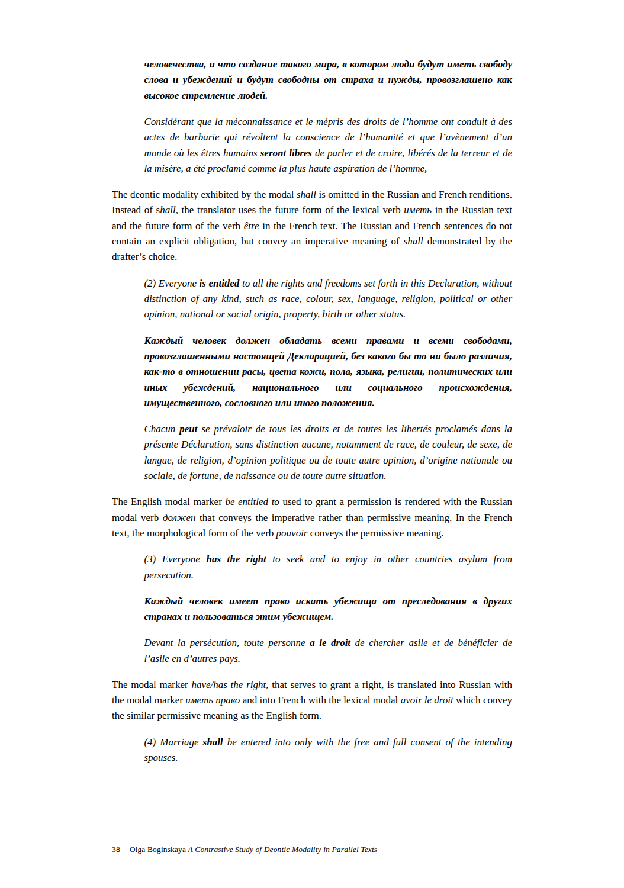человечества, и что создание такого мира, в котором люди будут иметь свободу слова и убеждений и будут свободны от страха и нужды, провозглашено как высокое стремление людей.
Considérant que la méconnaissance et le mépris des droits de l’homme ont conduit à des actes de barbarie qui révoltent la conscience de l’humanité et que l’avènement d’un monde où les êtres humains seront libres de parler et de croire, libérés de la terreur et de la misère, a été proclamé comme la plus haute aspiration de l’homme,
The deontic modality exhibited by the modal shall is omitted in the Russian and French renditions. Instead of shall, the translator uses the future form of the lexical verb иметь in the Russian text and the future form of the verb être in the French text. The Russian and French sentences do not contain an explicit obligation, but convey an imperative meaning of shall demonstrated by the drafter’s choice.
(2) Everyone is entitled to all the rights and freedoms set forth in this Declaration, without distinction of any kind, such as race, colour, sex, language, religion, political or other opinion, national or social origin, property, birth or other status.
Каждый человек должен обладать всеми правами и всеми свободами, провозглашенными настоящей Декларацией, без какого бы то ни было различия, как-то в отношении расы, цвета кожи, пола, языка, религии, политических или иных убеждений, национального или социального происхождения, имущественного, сословного или иного положения.
Chacun peut se prévaloir de tous les droits et de toutes les libertés proclamés dans la présente Déclaration, sans distinction aucune, notamment de race, de couleur, de sexe, de langue, de religion, d’opinion politique ou de toute autre opinion, d’origine nationale ou sociale, de fortune, de naissance ou de toute autre situation.
The English modal marker be entitled to used to grant a permission is rendered with the Russian modal verb должен that conveys the imperative rather than permissive meaning. In the French text, the morphological form of the verb pouvoir conveys the permissive meaning.
(3) Everyone has the right to seek and to enjoy in other countries asylum from persecution.
Каждый человек имеет право искать убежища от преследования в других странах и пользоваться этим убежищем.
Devant la persécution, toute personne a le droit de chercher asile et de bénéficier de l’asile en d’autres pays.
The modal marker have/has the right, that serves to grant a right, is translated into Russian with the modal marker иметь право and into French with the lexical modal avoir le droit which convey the similar permissive meaning as the English form.
(4) Marriage shall be entered into only with the free and full consent of the intending spouses.
38 Olga Boginskaya A Contrastive Study of Deontic Modality in Parallel Texts